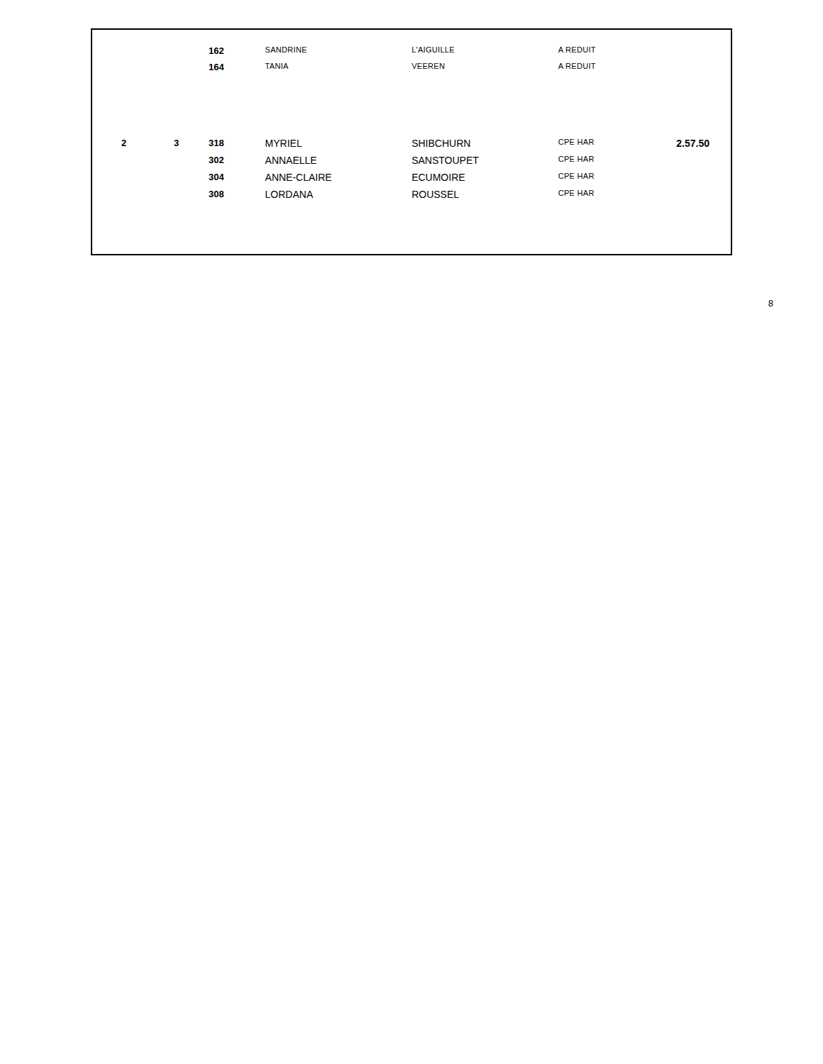| | | 162 | SANDRINE | L'AIGUILLE | A REDUIT | |
| | | 164 | TANIA | VEEREN | A REDUIT | |
| 2 | 3 | 318 | MYRIEL | SHIBCHURN | CPE HAR | 2.57.50 |
| | | 302 | ANNAELLE | SANSTOUPET | CPE HAR | |
| | | 304 | ANNE-CLAIRE | ECUMOIRE | CPE HAR | |
| | | 308 | LORDANA | ROUSSEL | CPE HAR | |
8